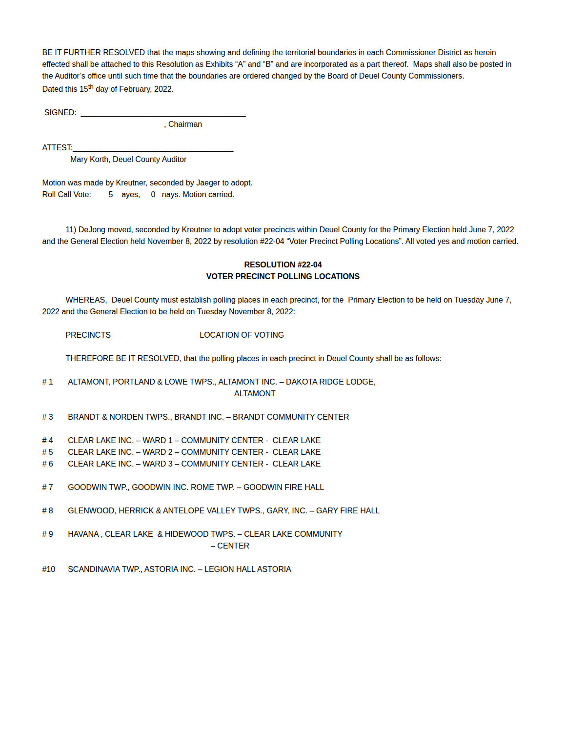BE IT FURTHER RESOLVED that the maps showing and defining the territorial boundaries in each Commissioner District as herein effected shall be attached to this Resolution as Exhibits “A” and “B” and are incorporated as a part thereof. Maps shall also be posted in the Auditor’s office until such time that the boundaries are ordered changed by the Board of Deuel County Commissioners.
Dated this 15th day of February, 2022.
SIGNED: ______________________________________
, Chairman
ATTEST:_____________________________________
Mary Korth, Deuel County Auditor
Motion was made by Kreutner, seconded by Jaeger to adopt.
Roll Call Vote: 5 ayes, 0 nays. Motion carried.
11) DeJong moved, seconded by Kreutner to adopt voter precincts within Deuel County for the Primary Election held June 7, 2022 and the General Election held November 8, 2022 by resolution #22-04 “Voter Precinct Polling Locations”. All voted yes and motion carried.
RESOLUTION #22-04
VOTER PRECINCT POLLING LOCATIONS
WHEREAS, Deuel County must establish polling places in each precinct, for the Primary Election to be held on Tuesday June 7, 2022 and the General Election to be held on Tuesday November 8, 2022:
PRECINCTSLOCATION OF VOTING
THEREFORE BE IT RESOLVED, that the polling places in each precinct in Deuel County shall be as follows:
| # 1 | ALTAMONT, PORTLAND & LOWE TWPS., ALTAMONT INC. – DAKOTA RIDGE LODGE, |
ALTAMONT
| # 3 | BRANDT & NORDEN TWPS., BRANDT INC. – BRANDT COMMUNITY CENTER |
| # 4 | CLEAR LAKE INC. – WARD 1 – COMMUNITY CENTER - CLEAR LAKE |
| # 5 | CLEAR LAKE INC. – WARD 2 – COMMUNITY CENTER - CLEAR LAKE |
| # 6 | CLEAR LAKE INC. – WARD 3 – COMMUNITY CENTER - CLEAR LAKE |
| # 7 | GOODWIN TWP., GOODWIN INC. ROME TWP. – GOODWIN FIRE HALL |
| # 8 | GLENWOOD, HERRICK & ANTELOPE VALLEY TWPS., GARY, INC. – GARY FIRE HALL |
| # 9 | HAVANA , CLEAR LAKE & HIDEWOOD TWPS. – CLEAR LAKE COMMUNITY |
– CENTER
| #10 | SCANDINAVIA TWP., ASTORIA INC. – LEGION HALL ASTORIA |